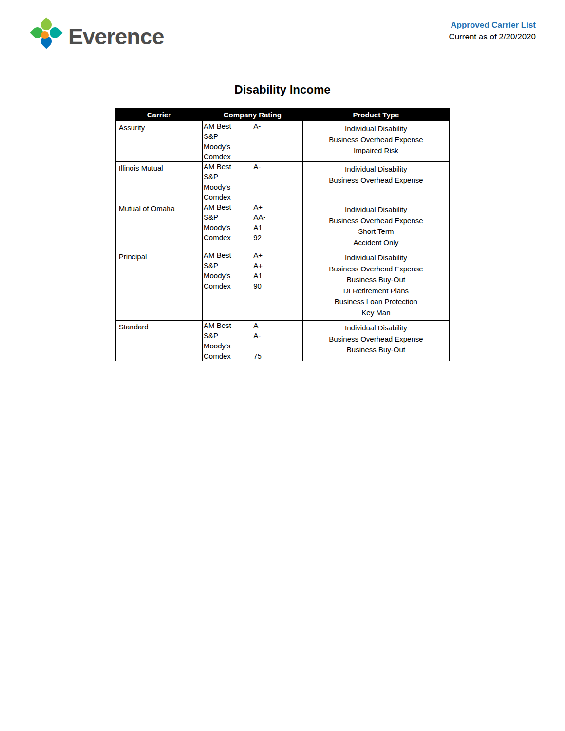Everence
Approved Carrier List
Current as of 2/20/2020
Disability Income
| Carrier | Company Rating | Product Type |
| --- | --- | --- |
| Assurity | AM Best A- S&P Moody's Comdex | Individual Disability Business Overhead Expense Impaired Risk |
| Illinois Mutual | AM Best A- S&P Moody's Comdex | Individual Disability Business Overhead Expense |
| Mutual of Omaha | AM Best A+ S&P AA- Moody's A1 Comdex 92 | Individual Disability Business Overhead Expense Short Term Accident Only |
| Principal | AM Best A+ S&P A+ Moody's A1 Comdex 90 | Individual Disability Business Overhead Expense Business Buy-Out DI Retirement Plans Business Loan Protection Key Man |
| Standard | AM Best A S&P A- Moody's Comdex 75 | Individual Disability Business Overhead Expense Business Buy-Out |